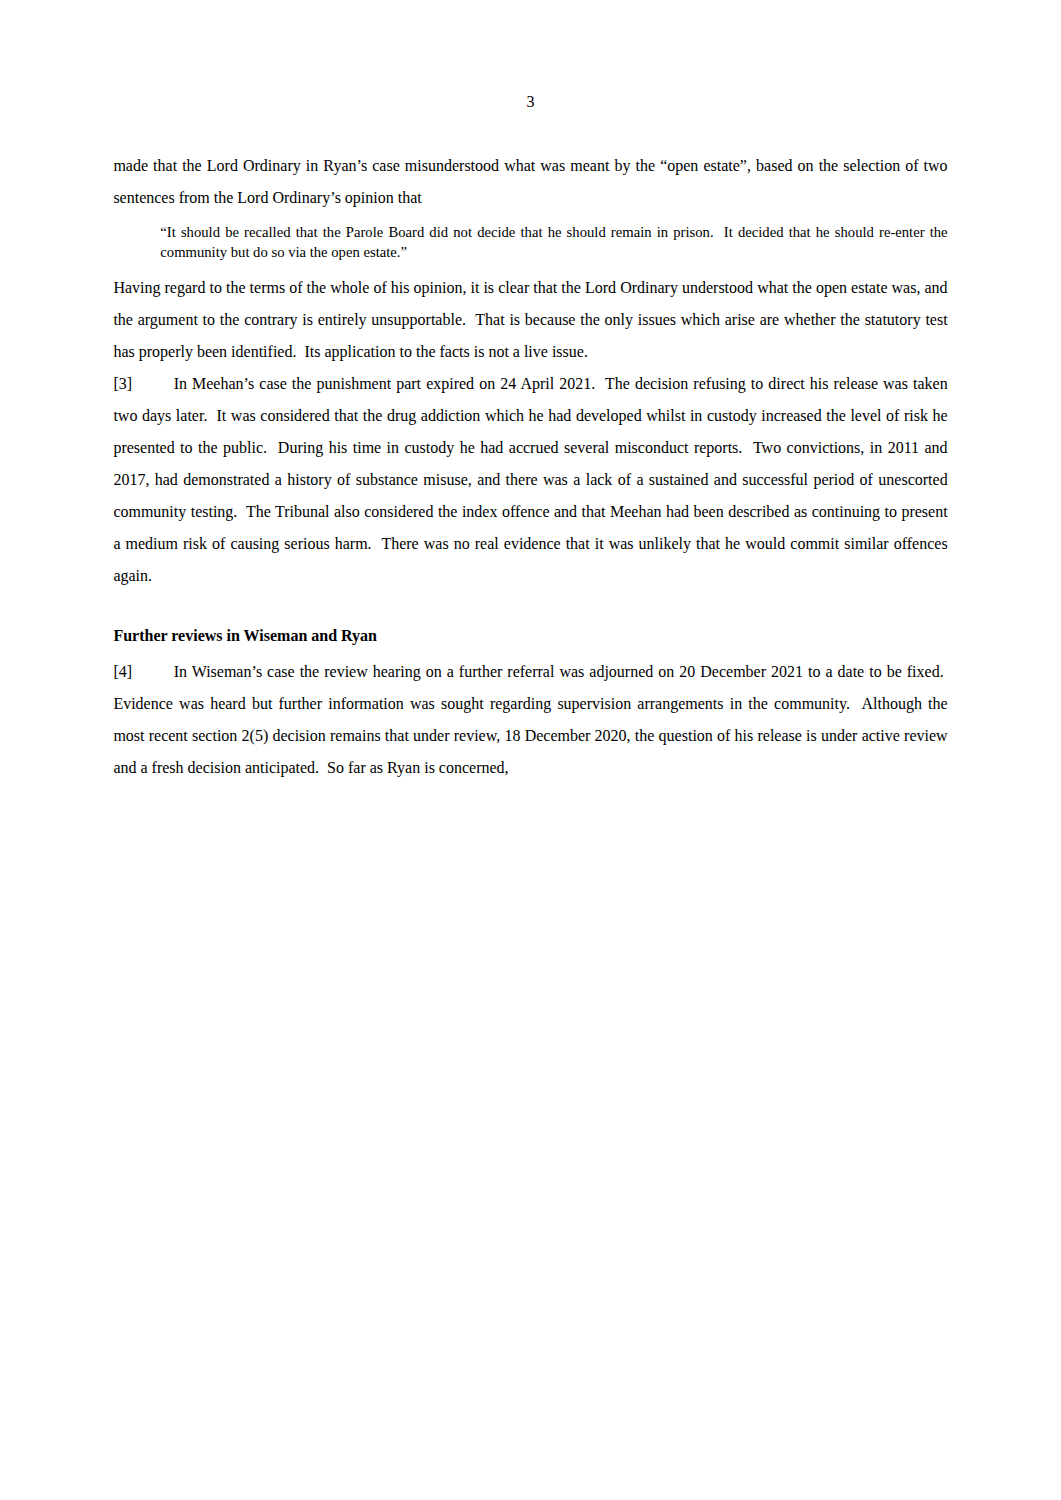3
made that the Lord Ordinary in Ryan’s case misunderstood what was meant by the “open estate”, based on the selection of two sentences from the Lord Ordinary’s opinion that
“It should be recalled that the Parole Board did not decide that he should remain in prison. It decided that he should re-enter the community but do so via the open estate.”
Having regard to the terms of the whole of his opinion, it is clear that the Lord Ordinary understood what the open estate was, and the argument to the contrary is entirely unsupportable. That is because the only issues which arise are whether the statutory test has properly been identified. Its application to the facts is not a live issue.
[3] In Meehan’s case the punishment part expired on 24 April 2021. The decision refusing to direct his release was taken two days later. It was considered that the drug addiction which he had developed whilst in custody increased the level of risk he presented to the public. During his time in custody he had accrued several misconduct reports. Two convictions, in 2011 and 2017, had demonstrated a history of substance misuse, and there was a lack of a sustained and successful period of unescorted community testing. The Tribunal also considered the index offence and that Meehan had been described as continuing to present a medium risk of causing serious harm. There was no real evidence that it was unlikely that he would commit similar offences again.
Further reviews in Wiseman and Ryan
[4] In Wiseman’s case the review hearing on a further referral was adjourned on 20 December 2021 to a date to be fixed. Evidence was heard but further information was sought regarding supervision arrangements in the community. Although the most recent section 2(5) decision remains that under review, 18 December 2020, the question of his release is under active review and a fresh decision anticipated. So far as Ryan is concerned,